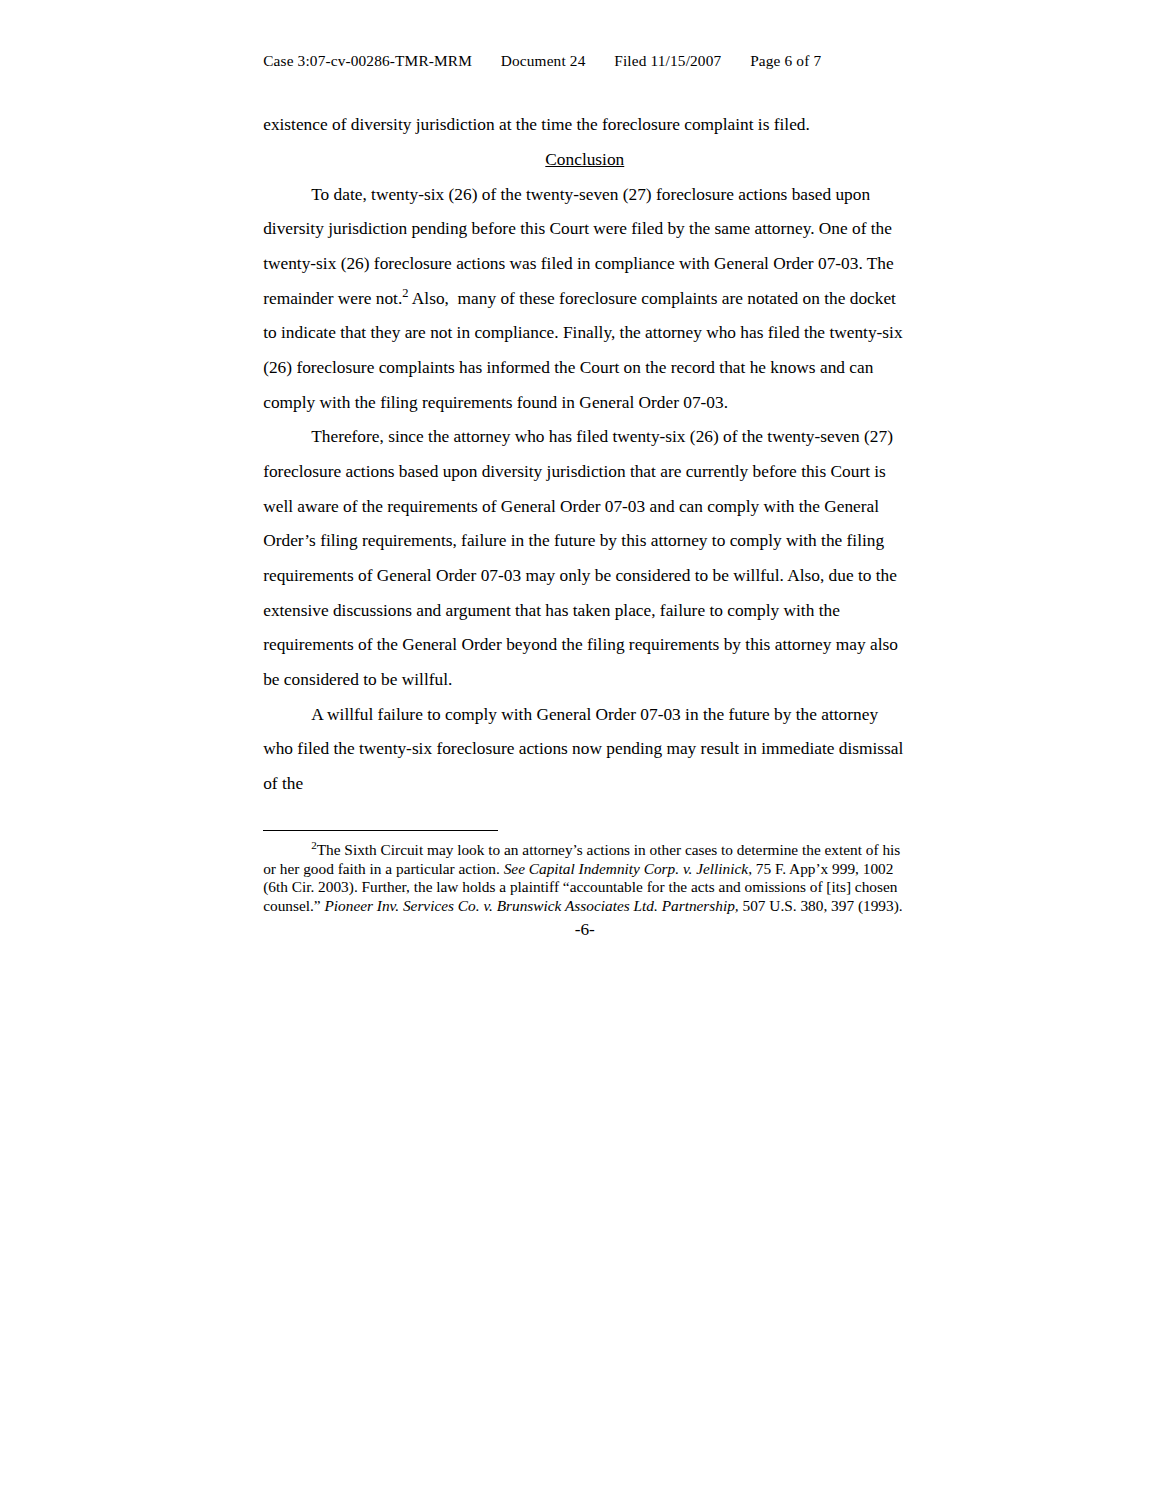Case 3:07-cv-00286-TMR-MRM Document 24 Filed 11/15/2007 Page 6 of 7
existence of diversity jurisdiction at the time the foreclosure complaint is filed.
Conclusion
To date, twenty-six (26) of the twenty-seven (27) foreclosure actions based upon diversity jurisdiction pending before this Court were filed by the same attorney. One of the twenty-six (26) foreclosure actions was filed in compliance with General Order 07-03. The remainder were not.2 Also, many of these foreclosure complaints are notated on the docket to indicate that they are not in compliance. Finally, the attorney who has filed the twenty-six (26) foreclosure complaints has informed the Court on the record that he knows and can comply with the filing requirements found in General Order 07-03.
Therefore, since the attorney who has filed twenty-six (26) of the twenty-seven (27) foreclosure actions based upon diversity jurisdiction that are currently before this Court is well aware of the requirements of General Order 07-03 and can comply with the General Order’s filing requirements, failure in the future by this attorney to comply with the filing requirements of General Order 07-03 may only be considered to be willful. Also, due to the extensive discussions and argument that has taken place, failure to comply with the requirements of the General Order beyond the filing requirements by this attorney may also be considered to be willful.
A willful failure to comply with General Order 07-03 in the future by the attorney who filed the twenty-six foreclosure actions now pending may result in immediate dismissal of the
2The Sixth Circuit may look to an attorney’s actions in other cases to determine the extent of his or her good faith in a particular action. See Capital Indemnity Corp. v. Jellinick, 75 F. App’x 999, 1002 (6th Cir. 2003). Further, the law holds a plaintiff “accountable for the acts and omissions of [its] chosen counsel.” Pioneer Inv. Services Co. v. Brunswick Associates Ltd. Partnership, 507 U.S. 380, 397 (1993).
-6-